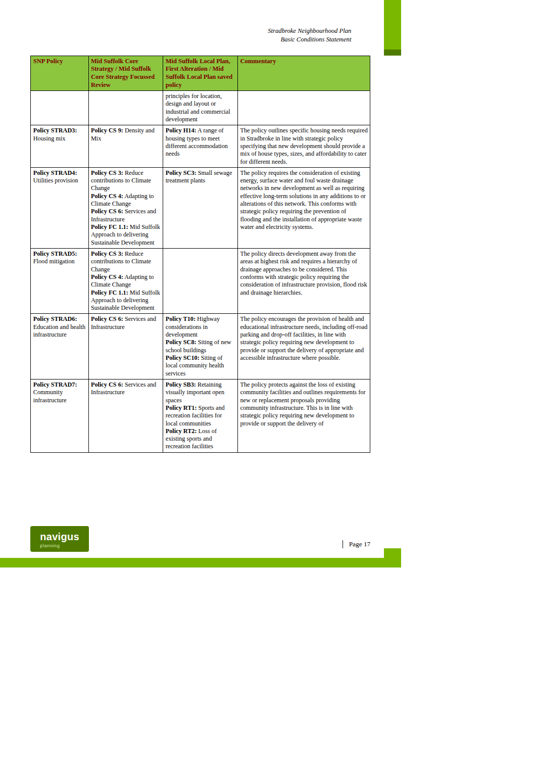Stradbroke Neighbourhood Plan
Basic Conditions Statement
| SNP Policy | Mid Suffolk Core Strategy / Mid Suffolk Core Strategy Focussed Review | Mid Suffolk Local Plan, First Alteration / Mid Suffolk Local Plan saved policy | Commentary |
| --- | --- | --- | --- |
| | | principles for location, design and layout or industrial and commercial development | |
| Policy STRAD3: Housing mix | Policy CS 9: Density and Mix | Policy H14: A range of housing types to meet different accommodation needs | The policy outlines specific housing needs required in Stradbroke in line with strategic policy specifying that new development should provide a mix of house types, sizes, and affordability to cater for different needs. |
| Policy STRAD4: Utilities provision | Policy CS 3: Reduce contributions to Climate Change Policy CS 4: Adapting to Climate Change Policy CS 6: Services and Infrastructure Policy FC 1.1: Mid Suffolk Approach to delivering Sustainable Development | Policy SC3: Small sewage treatment plants | The policy requires the consideration of existing energy, surface water and foul waste drainage networks in new development as well as requiring effective long-term solutions in any additions to or alterations of this network. This conforms with strategic policy requiring the prevention of flooding and the installation of appropriate waste water and electricity systems. |
| Policy STRAD5: Flood mitigation | Policy CS 3: Reduce contributions to Climate Change Policy CS 4: Adapting to Climate Change Policy FC 1.1: Mid Suffolk Approach to delivering Sustainable Development | | The policy directs development away from the areas at highest risk and requires a hierarchy of drainage approaches to be considered. This conforms with strategic policy requiring the consideration of infrastructure provision, flood risk and drainage hierarchies. |
| Policy STRAD6: Education and health infrastructure | Policy CS 6: Services and Infrastructure | Policy T10: Highway considerations in development Policy SC8: Siting of new school buildings Policy SC10: Siting of local community health services | The policy encourages the provision of health and educational infrastructure needs, including off-road parking and drop-off facilities, in line with strategic policy requiring new development to provide or support the delivery of appropriate and accessible infrastructure where possible. |
| Policy STRAD7: Community infrastructure | Policy CS 6: Services and Infrastructure | Policy SB3: Retaining visually important open spaces Policy RT1: Sports and recreation facilities for local communities Policy RT2: Loss of existing sports and recreation facilities | The policy protects against the loss of existing community facilities and outlines requirements for new or replacement proposals providing community infrastructure. This is in line with strategic policy requiring new development to provide or support the delivery of |
navigus
planning
Page 17